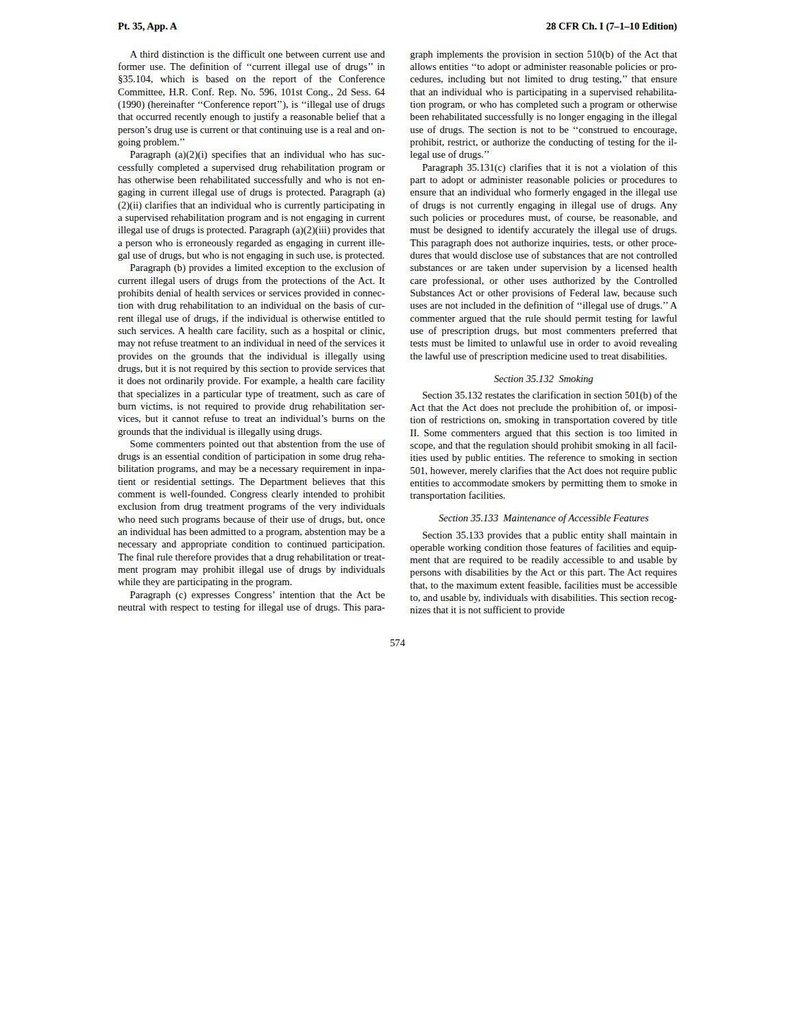Pt. 35, App. A
28 CFR Ch. I (7–1–10 Edition)
A third distinction is the difficult one between current use and former use. The definition of ‘‘current illegal use of drugs’’ in §35.104, which is based on the report of the Conference Committee, H.R. Conf. Rep. No. 596, 101st Cong., 2d Sess. 64 (1990) (hereinafter ‘‘Conference report’’), is ‘‘illegal use of drugs that occurred recently enough to justify a reasonable belief that a person’s drug use is current or that continuing use is a real and ongoing problem.’’
Paragraph (a)(2)(i) specifies that an individual who has successfully completed a supervised drug rehabilitation program or has otherwise been rehabilitated successfully and who is not engaging in current illegal use of drugs is protected. Paragraph (a)(2)(ii) clarifies that an individual who is currently participating in a supervised rehabilitation program and is not engaging in current illegal use of drugs is protected. Paragraph (a)(2)(iii) provides that a person who is erroneously regarded as engaging in current illegal use of drugs, but who is not engaging in such use, is protected.
Paragraph (b) provides a limited exception to the exclusion of current illegal users of drugs from the protections of the Act. It prohibits denial of health services or services provided in connection with drug rehabilitation to an individual on the basis of current illegal use of drugs, if the individual is otherwise entitled to such services. A health care facility, such as a hospital or clinic, may not refuse treatment to an individual in need of the services it provides on the grounds that the individual is illegally using drugs, but it is not required by this section to provide services that it does not ordinarily provide. For example, a health care facility that specializes in a particular type of treatment, such as care of burn victims, is not required to provide drug rehabilitation services, but it cannot refuse to treat an individual’s burns on the grounds that the individual is illegally using drugs.
Some commenters pointed out that abstention from the use of drugs is an essential condition of participation in some drug rehabilitation programs, and may be a necessary requirement in inpatient or residential settings. The Department believes that this comment is well-founded. Congress clearly intended to prohibit exclusion from drug treatment programs of the very individuals who need such programs because of their use of drugs, but, once an individual has been admitted to a program, abstention may be a necessary and appropriate condition to continued participation. The final rule therefore provides that a drug rehabilitation or treatment program may prohibit illegal use of drugs by individuals while they are participating in the program.
Paragraph (c) expresses Congress’ intention that the Act be neutral with respect to testing for illegal use of drugs. This paragraph implements the provision in section 510(b) of the Act that allows entities ‘‘to adopt or administer reasonable policies or procedures, including but not limited to drug testing,’’ that ensure that an individual who is participating in a supervised rehabilitation program, or who has completed such a program or otherwise been rehabilitated successfully is no longer engaging in the illegal use of drugs. The section is not to be ‘‘construed to encourage, prohibit, restrict, or authorize the conducting of testing for the illegal use of drugs.’’
Paragraph 35.131(c) clarifies that it is not a violation of this part to adopt or administer reasonable policies or procedures to ensure that an individual who formerly engaged in the illegal use of drugs is not currently engaging in illegal use of drugs. Any such policies or procedures must, of course, be reasonable, and must be designed to identify accurately the illegal use of drugs. This paragraph does not authorize inquiries, tests, or other procedures that would disclose use of substances that are not controlled substances or are taken under supervision by a licensed health care professional, or other uses authorized by the Controlled Substances Act or other provisions of Federal law, because such uses are not included in the definition of ‘‘illegal use of drugs.’’ A commenter argued that the rule should permit testing for lawful use of prescription drugs, but most commenters preferred that tests must be limited to unlawful use in order to avoid revealing the lawful use of prescription medicine used to treat disabilities.
Section 35.132 Smoking
Section 35.132 restates the clarification in section 501(b) of the Act that the Act does not preclude the prohibition of, or imposition of restrictions on, smoking in transportation covered by title II. Some commenters argued that this section is too limited in scope, and that the regulation should prohibit smoking in all facilities used by public entities. The reference to smoking in section 501, however, merely clarifies that the Act does not require public entities to accommodate smokers by permitting them to smoke in transportation facilities.
Section 35.133 Maintenance of Accessible Features
Section 35.133 provides that a public entity shall maintain in operable working condition those features of facilities and equipment that are required to be readily accessible to and usable by persons with disabilities by the Act or this part. The Act requires that, to the maximum extent feasible, facilities must be accessible to, and usable by, individuals with disabilities. This section recognizes that it is not sufficient to provide
574